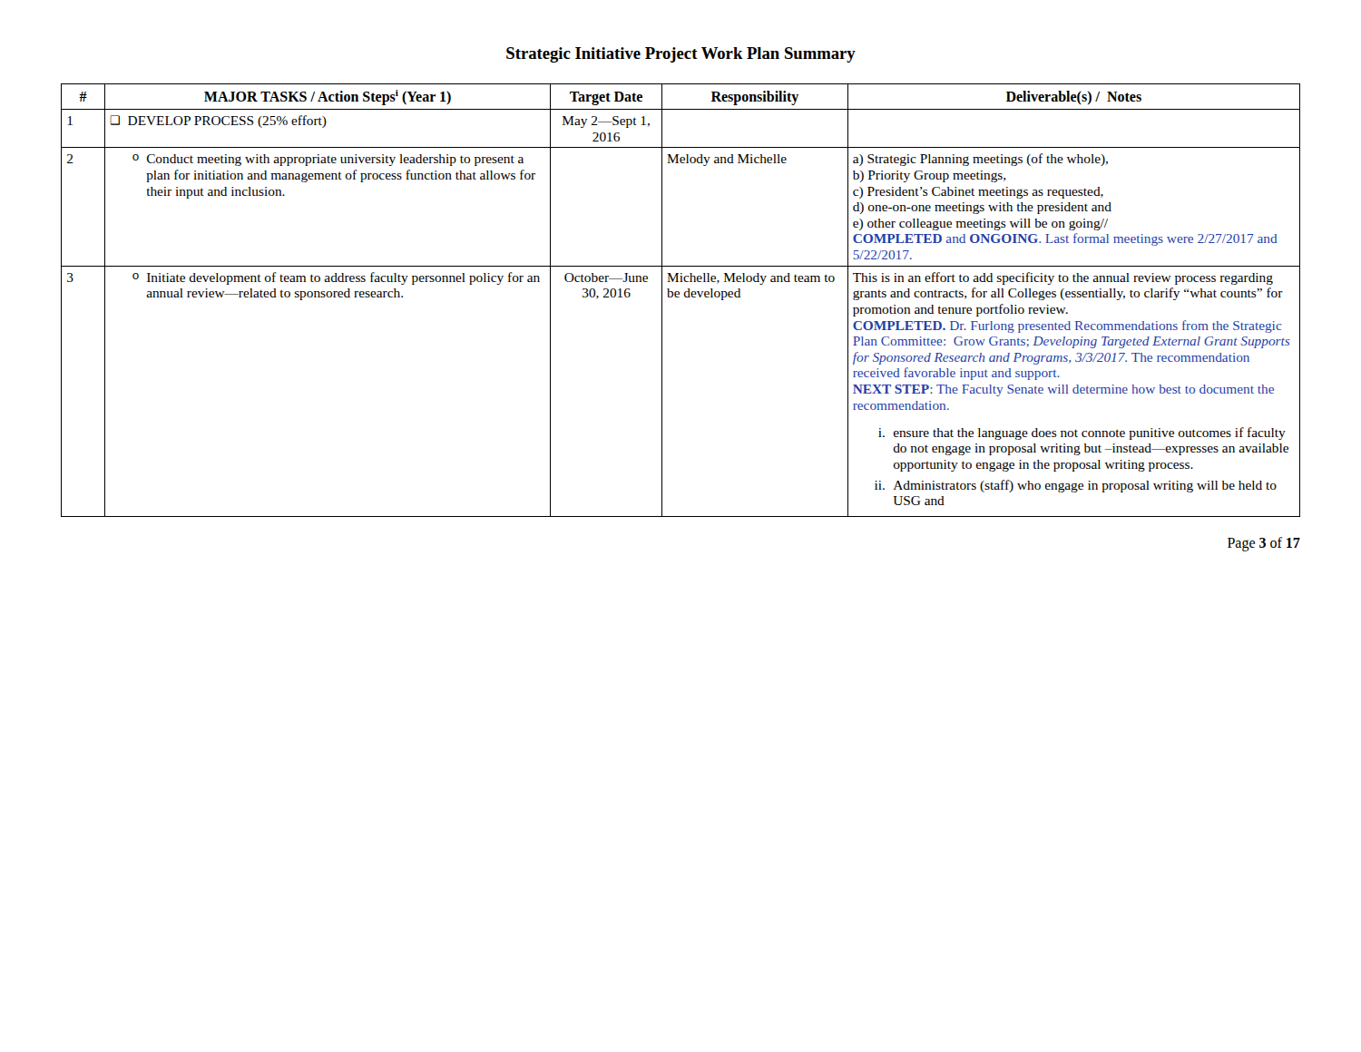Strategic Initiative Project Work Plan Summary
| # | MAJOR TASKS / Action Steps i (Year 1) | Target Date | Responsibility | Deliverable(s) / Notes |
| --- | --- | --- | --- | --- |
| 1 | ❑ DEVELOP PROCESS (25% effort) | May 2—Sept 1, 2016 | | |
| 2 | o Conduct meeting with appropriate university leadership to present a plan for initiation and management of process function that allows for their input and inclusion. | | Melody and Michelle | a) Strategic Planning meetings (of the whole), b) Priority Group meetings, c) President’s Cabinet meetings as requested, d) one-on-one meetings with the president and e) other colleague meetings will be on going// COMPLETED and ONGOING . Last formal meetings were 2/27/2017 and 5/22/2017. |
| 3 | o Initiate development of team to address faculty personnel policy for an annual review—related to sponsored research. | October—June 30, 2016 | Michelle, Melody and team to be developed | This is in an effort to add specificity to the annual review process regarding grants and contracts, for all Colleges (essentially, to clarify “what counts” for promotion and tenure portfolio review. COMPLETED. Dr. Furlong presented Recommendations from the Strategic Plan Committee: Grow Grants; Developing Targeted External Grant Supports for Sponsored Research and Programs, 3/3/2017. The recommendation received favorable input and support. NEXT STEP : The Faculty Senate will determine how best to document the recommendation. ensure that the language does not connote punitive outcomes if faculty do not engage in proposal writing but –instead—expresses an available opportunity to engage in the proposal writing process. Administrators (staff) who engage in proposal writing will be held to USG and |
Page 3 of 17